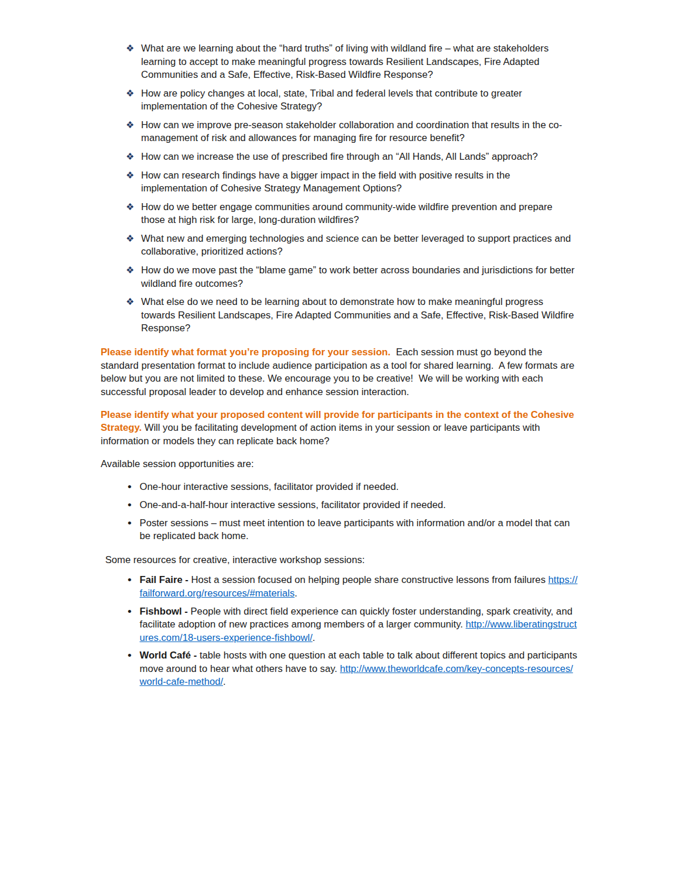What are we learning about the “hard truths” of living with wildland fire – what are stakeholders learning to accept to make meaningful progress towards Resilient Landscapes, Fire Adapted Communities and a Safe, Effective, Risk-Based Wildfire Response?
How are policy changes at local, state, Tribal and federal levels that contribute to greater implementation of the Cohesive Strategy?
How can we improve pre-season stakeholder collaboration and coordination that results in the co-management of risk and allowances for managing fire for resource benefit?
How can we increase the use of prescribed fire through an “All Hands, All Lands” approach?
How can research findings have a bigger impact in the field with positive results in the implementation of Cohesive Strategy Management Options?
How do we better engage communities around community-wide wildfire prevention and prepare those at high risk for large, long-duration wildfires?
What new and emerging technologies and science can be better leveraged to support practices and collaborative, prioritized actions?
How do we move past the “blame game” to work better across boundaries and jurisdictions for better wildland fire outcomes?
What else do we need to be learning about to demonstrate how to make meaningful progress towards Resilient Landscapes, Fire Adapted Communities and a Safe, Effective, Risk-Based Wildfire Response?
Please identify what format you’re proposing for your session. Each session must go beyond the standard presentation format to include audience participation as a tool for shared learning. A few formats are below but you are not limited to these. We encourage you to be creative! We will be working with each successful proposal leader to develop and enhance session interaction.
Please identify what your proposed content will provide for participants in the context of the Cohesive Strategy. Will you be facilitating development of action items in your session or leave participants with information or models they can replicate back home?
Available session opportunities are:
One-hour interactive sessions, facilitator provided if needed.
One-and-a-half-hour interactive sessions, facilitator provided if needed.
Poster sessions – must meet intention to leave participants with information and/or a model that can be replicated back home.
Some resources for creative, interactive workshop sessions:
Fail Faire - Host a session focused on helping people share constructive lessons from failures https://failforward.org/resources/#materials.
Fishbowl - People with direct field experience can quickly foster understanding, spark creativity, and facilitate adoption of new practices among members of a larger community. http://www.liberatingstructures.com/18-users-experience-fishbowl/.
World Café - table hosts with one question at each table to talk about different topics and participants move around to hear what others have to say. http://www.theworldcafe.com/key-concepts-resources/world-cafe-method/.